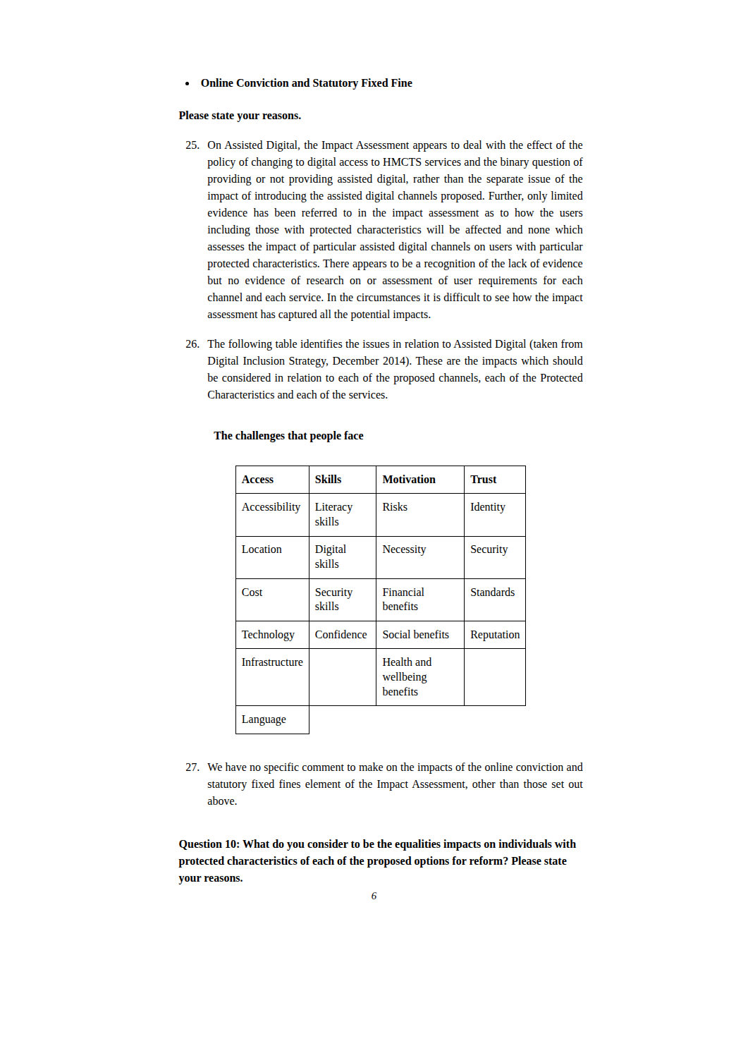Online Conviction and Statutory Fixed Fine
Please state your reasons.
On Assisted Digital, the Impact Assessment appears to deal with the effect of the policy of changing to digital access to HMCTS services and the binary question of providing or not providing assisted digital, rather than the separate issue of the impact of introducing the assisted digital channels proposed. Further, only limited evidence has been referred to in the impact assessment as to how the users including those with protected characteristics will be affected and none which assesses the impact of particular assisted digital channels on users with particular protected characteristics. There appears to be a recognition of the lack of evidence but no evidence of research on or assessment of user requirements for each channel and each service. In the circumstances it is difficult to see how the impact assessment has captured all the potential impacts.
The following table identifies the issues in relation to Assisted Digital (taken from Digital Inclusion Strategy, December 2014). These are the impacts which should be considered in relation to each of the proposed channels, each of the Protected Characteristics and each of the services.
The challenges that people face
| Access | Skills | Motivation | Trust |
| --- | --- | --- | --- |
| Accessibility | Literacy skills | Risks | Identity |
| Location | Digital skills | Necessity | Security |
| Cost | Security skills | Financial benefits | Standards |
| Technology | Confidence | Social benefits | Reputation |
| Infrastructure | | Health and wellbeing benefits | |
| Language | | | |
We have no specific comment to make on the impacts of the online conviction and statutory fixed fines element of the Impact Assessment, other than those set out above.
Question 10: What do you consider to be the equalities impacts on individuals with protected characteristics of each of the proposed options for reform? Please state your reasons.
6